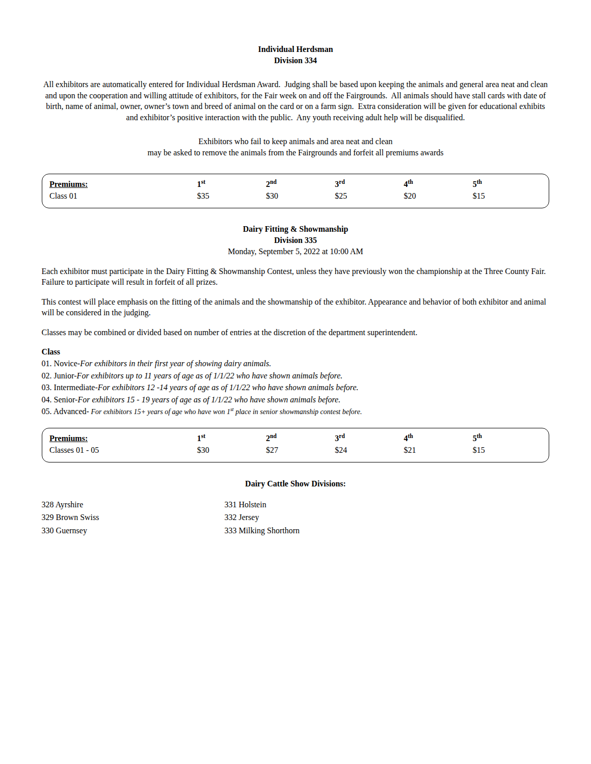Individual Herdsman
Division 334
All exhibitors are automatically entered for Individual Herdsman Award. Judging shall be based upon keeping the animals and general area neat and clean and upon the cooperation and willing attitude of exhibitors, for the Fair week on and off the Fairgrounds. All animals should have stall cards with date of birth, name of animal, owner, owner’s town and breed of animal on the card or on a farm sign. Extra consideration will be given for educational exhibits and exhibitor’s positive interaction with the public. Any youth receiving adult help will be disqualified.
Exhibitors who fail to keep animals and area neat and clean
may be asked to remove the animals from the Fairgrounds and forfeit all premiums awards
| Premiums: | 1 st | 2 nd | 3 rd | 4 th | 5 th |
| --- | --- | --- | --- | --- | --- |
| Class 01 | $35 | $30 | $25 | $20 | $15 |
Dairy Fitting & Showmanship
Division 335
Monday, September 5, 2022 at 10:00 AM
Each exhibitor must participate in the Dairy Fitting & Showmanship Contest, unless they have previously won the championship at the Three County Fair. Failure to participate will result in forfeit of all prizes.
This contest will place emphasis on the fitting of the animals and the showmanship of the exhibitor. Appearance and behavior of both exhibitor and animal will be considered in the judging.
Classes may be combined or divided based on number of entries at the discretion of the department superintendent.
Class
01. Novice-For exhibitors in their first year of showing dairy animals.
02. Junior-For exhibitors up to 11 years of age as of 1/1/22 who have shown animals before.
03. Intermediate-For exhibitors 12 -14 years of age as of 1/1/22 who have shown animals before.
04. Senior-For exhibitors 15 - 19 years of age as of 1/1/22 who have shown animals before.
05. Advanced- For exhibitors 15+ years of age who have won 1st place in senior showmanship contest before.
| Premiums: | 1 st | 2 nd | 3 rd | 4 th | 5 th |
| --- | --- | --- | --- | --- | --- |
| Classes 01 - 05 | $30 | $27 | $24 | $21 | $15 |
Dairy Cattle Show Divisions:
| 328 Ayrshire | 331 Holstein |
| 329 Brown Swiss | 332 Jersey |
| 330 Guernsey | 333 Milking Shorthorn |